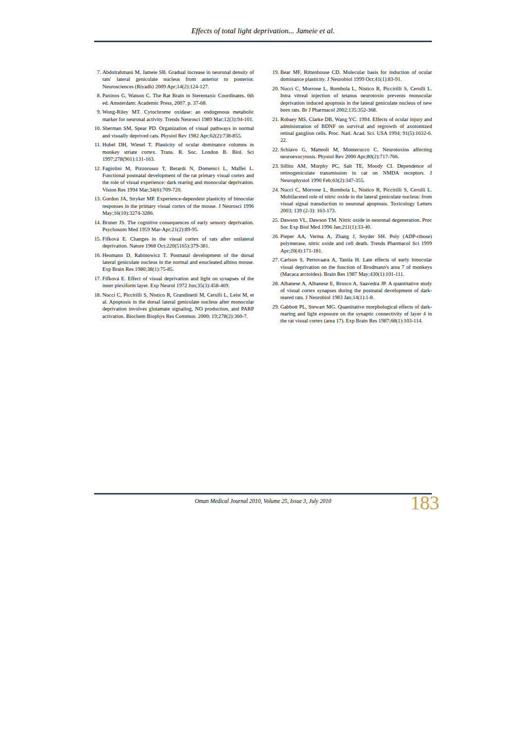Effects of total light deprivation... Jameie et al.
7. Abdolrahmani M, Jameie SB. Gradual increase in neuronal density of rats' lateral geniculate nucleus from anterior to posterior. Neurosciences (Riyadh) 2009 Apr;14(2):124-127.
8. Paxinos G, Watson C. The Rat Brain in Stereotaxic Coordinates. 6th ed. Amsterdam: Academic Press, 2007. p. 37-68.
9. Wong-Riley MT. Cytochrome oxidase: an endogenous metabolic marker for neuronal activity. Trends Neurosci 1989 Mar;12(3):94-101.
10. Sherman SM, Spear PD. Organization of visual pathways in normal and visually deprived cats. Physiol Rev 1982 Apr;62(2):738-855.
11. Hubel DH, Wiesel T. Plasticity of ocular dominance columns in monkey striate cortex. Trans. R. Soc. London B. Biol. Sci 1997;278(961):131-163.
12. Fagiolini M, Pizzorusso T, Berardi N, Domenici L, Maffei L. Functional postnatal development of the rat primary visual cortex and the role of visual experience: dark rearing and monocular deprivation. Vision Res 1994 Mar;34(6):709-720.
13. Gordon JA, Stryker MP. Experience-dependent plasticity of binocular responses in the primary visual cortex of the mouse. J Neurosci 1996 May;16(10):3274-3286.
14. Bruner JS. The cognitive consequences of early sensory deprivation. Psychosom Med 1959 Mar-Apr;21(2):89-95.
15. Fifková E. Changes in the visual cortex of rats after unilateral deprivation. Nature 1968 Oct;220(5165):379-381.
16. Heumann D, Rabinowicz T. Postnatal development of the dorsal lateral geniculate nucleus in the normal and enucleated albino mouse. Exp Brain Res 1980;38(1):75-85.
17. Fifková E. Effect of visual deprivation and light on synapses of the inner plexiform layer. Exp Neurol 1972 Jun;35(3):458-469.
18. Nucci C, Piccirilli S, Nistico R, Grandinetti M, Cerulli L, Leist M, et al. Apoptosis in the dorsal lateral geniculate nucleus after monocular deprivation involves glutamate signaling, NO production, and PARP activation. Biochem Biophys Res Commun. 2000; 19;278(2):360-7.
19. Bear MF, Rittenhouse CD. Molecular basis for induction of ocular dominance plasticity. J Neurobiol 1999 Oct;41(1):83-91.
20. Nucci C, Morrone L, Rombola L, Nistico R, Piccirilli S, Cerulli L. Intra vitreal injection of tetanus neurotoxin prevents monocular deprivation induced apoptosis in the lateral geniculate nucleus of new born rats. Br J Pharmacol 2002;135:352-368.
21. Robaey MS, Clarke DB, Wang YC. 1994. Effects of ocular injury and administration of BDNF on survival and regrowth of axotomized retinal ganglion cells. Proc. Natl. Acad. Sci. USA 1994; 91(5):1632-6. 22.
22. Schiavo G, Matteoli M, Montecucco C. Neurotoxins affecting neuroexocytosis. Physiol Rev 2000 Apr;80(2):717-766.
23. Sillito AM, Murphy PC, Salt TE, Moody CI. Dependence of retinogeniculate transmission in cat on NMDA receptors. J Neurophysiol 1990 Feb;63(2):347-355.
24. Nucci C, Morrone L, Rombola L, Nistico R, Piccirilli S, Cerulli L. Multifaceted role of nitric oxide in the lateral geniculate nucleus: from visual signal transduction to neuronal apoptosis. Toxicology Letters 2003; 139 (2-3): 163-173.
25. Dawson VL, Dawson TM. Nitric oxide in neuronal degeneration. Proc Soc Exp Biol Med 1996 Jan;211(1):33-40.
26. Pieper AA, Verma A, Zhang J, Snyder SH. Poly (ADP-ribose) polymerase, nitric oxide and cell death. Trends Pharmacol Sci 1999 Apr;20(4):171-181.
27. Carlson S, Pertovaara A, Tanila H. Late effects of early binocular visual deprivation on the function of Brodmann's area 7 of monkeys (Macaca arctoides). Brain Res 1987 May;430(1):101-111.
28. Albanese A, Albanese E, Brusco A, Saavedra JP. A quantitative study of visual cortex synapses during the postnatal development of dark-reared rats. J Neurobiol 1983 Jan;14(1):1-8.
29. Gabbott PL, Stewart MG. Quantitative morphological effects of dark-rearing and light exposure on the synaptic connectivity of layer 4 in the rat visual cortex (area 17). Exp Brain Res 1987;68(1):103-114.
Oman Medical Journal 2010, Volume 25, Issue 3, July 2010
183